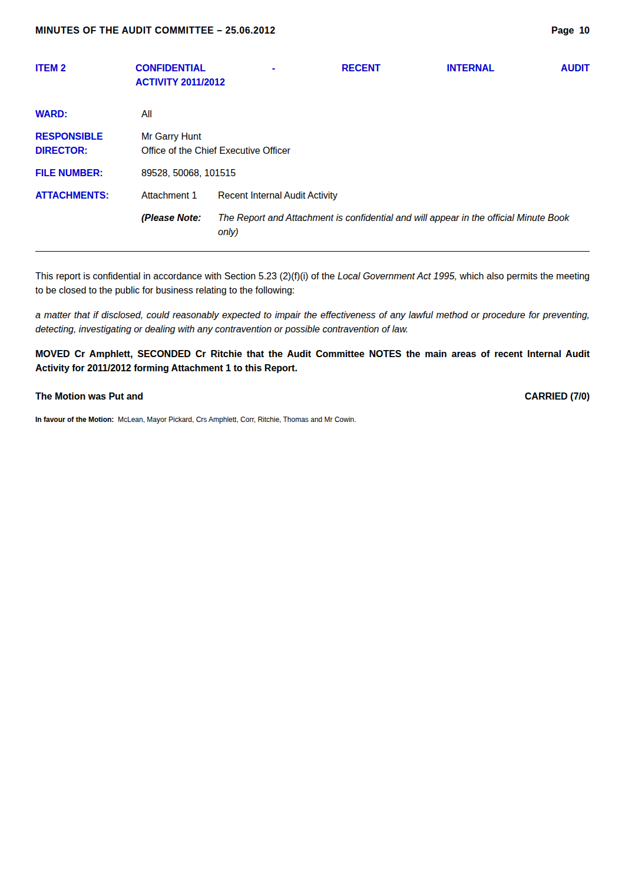MINUTES OF THE AUDIT COMMITTEE – 25.06.2012 Page 10
ITEM 2 CONFIDENTIAL-RECENT INTERNAL AUDIT ACTIVITY 2011/2012
| WARD: | All |
| RESPONSIBLE DIRECTOR: | Mr Garry Hunt Office of the Chief Executive Officer |
| FILE NUMBER: | 89528, 50068, 101515 |
| ATTACHMENTS: | Attachment 1 Recent Internal Audit Activity |
| | ( Please Note: The Report and Attachment is confidential and will appear in the official Minute Book only) |
This report is confidential in accordance with Section 5.23 (2)(f)(i) of the Local Government Act 1995, which also permits the meeting to be closed to the public for business relating to the following:
a matter that if disclosed, could reasonably expected to impair the effectiveness of any lawful method or procedure for preventing, detecting, investigating or dealing with any contravention or possible contravention of law.
MOVED Cr Amphlett, SECONDED Cr Ritchie that the Audit Committee NOTES the main areas of recent Internal Audit Activity for 2011/2012 forming Attachment 1 to this Report.
The Motion was Put and CARRIED (7/0)
In favour of the Motion: McLean, Mayor Pickard, Crs Amphlett, Corr, Ritchie, Thomas and Mr Cowin.